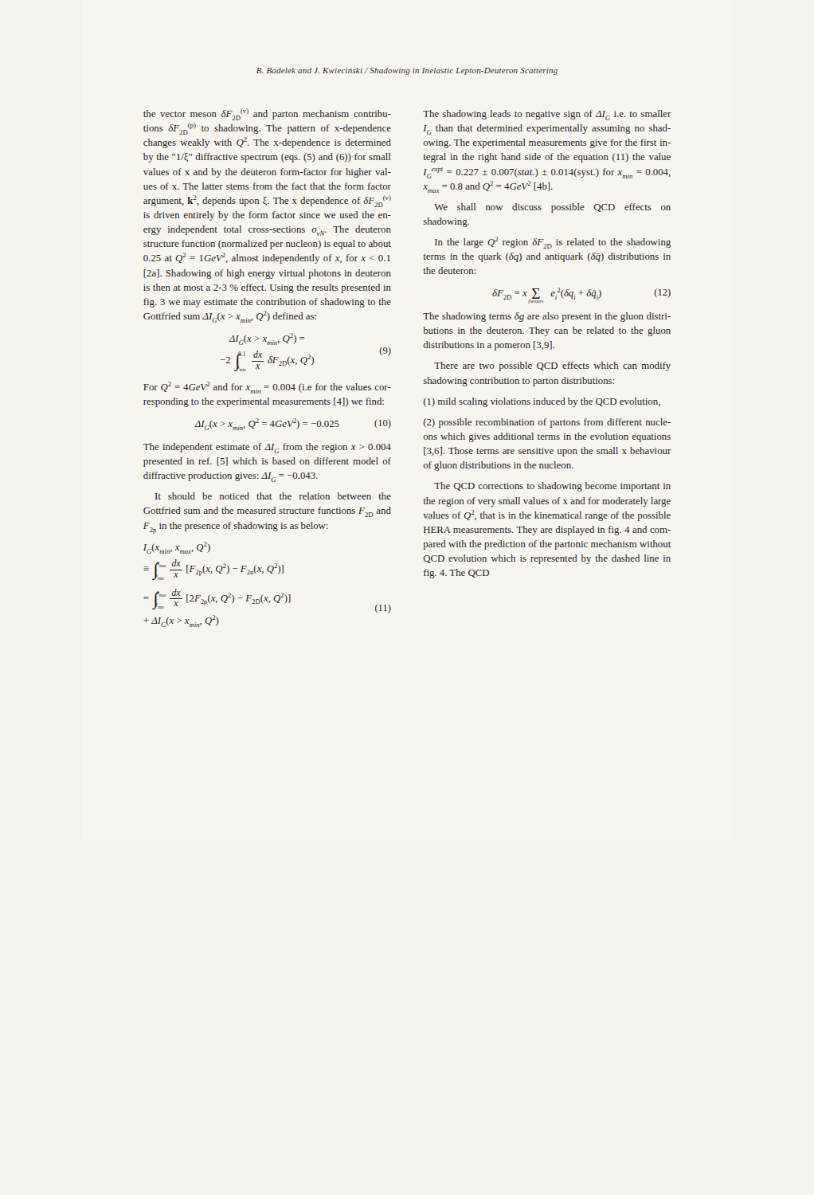B. Badelek and J. Kwieciński / Shadowing in Inelastic Lepton-Deuteron Scattering
the vector meson δF2D(v) and parton mechanism contributions δF2D(p) to shadowing. The pattern of x-dependence changes weakly with Q2. The x-dependence is determined by the "1/ξ" diffractive spectrum (eqs. (5) and (6)) for small values of x and by the deuteron form-factor for higher values of x. The latter stems from the fact that the form factor argument, k2, depends upon ξ. The x dependence of δF2D(v) is driven entirely by the form factor since we used the energy independent total cross-sections σvN. The deuteron structure function (normalized per nucleon) is equal to about 0.25 at Q2 = 1GeV2, almost independently of x, for x < 0.1 [2a]. Shadowing of high energy virtual photons in deuteron is then at most a 2-3 % effect. Using the results presented in fig. 3 we may estimate the contribution of shadowing to the Gottfried sum ΔIG(x > xmin, Q2) defined as:
ΔIG(x > xmin, Q2) = −2 ∫0.1 xmin dx x δF2D(x, Q2) (9)
For Q2 = 4GeV2 and for xmin = 0.004 (i.e for the values corresponding to the experimental measurements [4]) we find:
ΔIG(x > xmin, Q2 = 4GeV2) = −0.025 (10)
The independent estimate of ΔIG from the region x > 0.004 presented in ref. [5] which is based on different model of diffractive production gives: ΔIG = −0.043.
It should be noticed that the relation between the Gottfried sum and the measured structure functions F2D and F2p in the presence of shadowing is as below:
IG(xmin, xmax, Q2) ≡ ∫xmax xmin dx x [F2p(x, Q2) − F2n(x, Q2)]
= ∫xmax xmin dx x [2F2p(x, Q2) − F2D(x, Q2)] + ΔIG(x > xmin, Q2) (11)
The shadowing leads to negative sign of ΔIG i.e. to smaller IG than that determined experimentally assuming no shadowing. The experimental measurements give for the first integral in the right hand side of the equation (11) the value IGexpt = 0.227 ± 0.007(stat.) ± 0.014(syst.) for xmin = 0.004, xmax = 0.8 and Q2 = 4GeV2 [4b].
We shall now discuss possible QCD effects on shadowing.
In the large Q2 region δF2D is related to the shadowing terms in the quark (δq) and antiquark (δq̄) distributions in the deuteron:
δF2D = x Σflavours ei2(δqi + δq̄i) (12)
The shadowing terms δg are also present in the gluon distributions in the deuteron. They can be related to the gluon distributions in a pomeron [3,9].
There are two possible QCD effects which can modify shadowing contribution to parton distributions:
(1) mild scaling violations induced by the QCD evolution,
(2) possible recombination of partons from different nucleons which gives additional terms in the evolution equations [3,6]. Those terms are sensitive upon the small x behaviour of gluon distributions in the nucleon.
The QCD corrections to shadowing become important in the region of very small values of x and for moderately large values of Q2, that is in the kinematical range of the possible HERA measurements. They are displayed in fig. 4 and compared with the prediction of the partonic mechanism without QCD evolution which is represented by the dashed line in fig. 4. The QCD